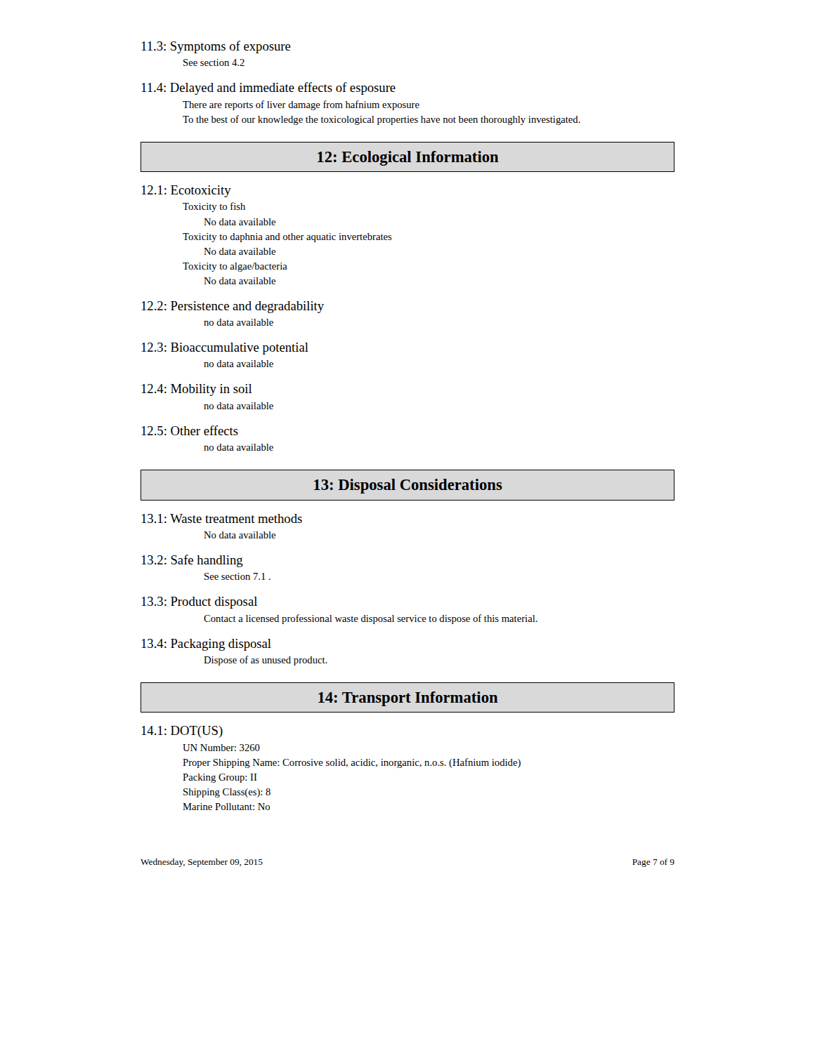11.3: Symptoms of exposure
See section 4.2
11.4: Delayed and immediate effects of esposure
There are reports of liver damage from hafnium exposure
To the best of our knowledge the toxicological properties have not been thoroughly investigated.
12: Ecological Information
12.1: Ecotoxicity
Toxicity to fish
No data available
Toxicity to daphnia and other aquatic invertebrates
No data available
Toxicity to algae/bacteria
No data available
12.2: Persistence and degradability
no data available
12.3: Bioaccumulative potential
no data available
12.4: Mobility in soil
no data available
12.5: Other effects
no data available
13: Disposal Considerations
13.1: Waste treatment methods
No data available
13.2: Safe handling
See section 7.1 .
13.3: Product disposal
Contact a licensed professional waste disposal service to dispose of this material.
13.4: Packaging disposal
Dispose of as unused product.
14: Transport Information
14.1: DOT(US)
UN Number: 3260
Proper Shipping Name: Corrosive solid, acidic, inorganic, n.o.s. (Hafnium iodide)
Packing Group: II
Shipping Class(es): 8
Marine Pollutant: No
Wednesday, September 09, 2015 Page 7 of 9